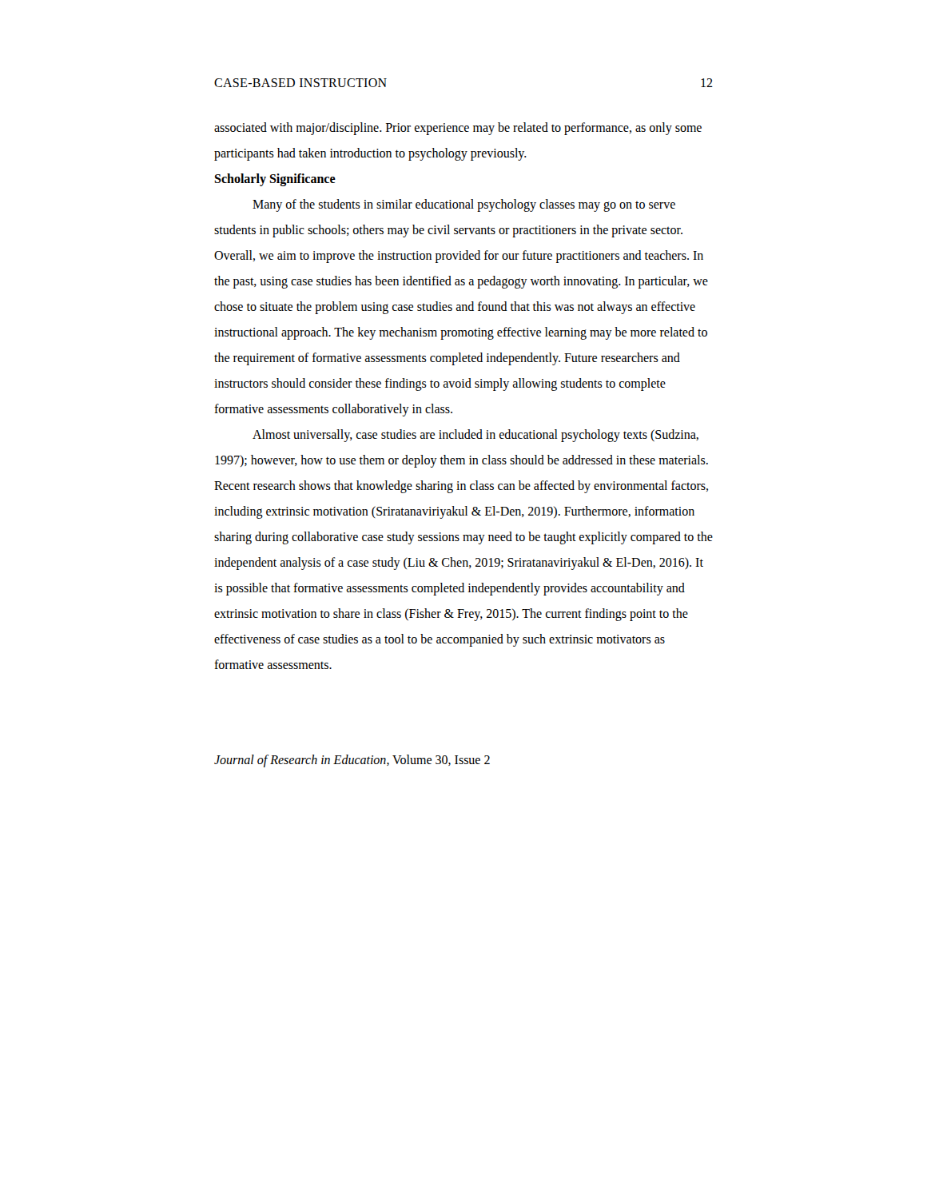CASE-BASED INSTRUCTION 12
associated with major/discipline. Prior experience may be related to performance, as only some participants had taken introduction to psychology previously.
Scholarly Significance
Many of the students in similar educational psychology classes may go on to serve students in public schools; others may be civil servants or practitioners in the private sector. Overall, we aim to improve the instruction provided for our future practitioners and teachers. In the past, using case studies has been identified as a pedagogy worth innovating. In particular, we chose to situate the problem using case studies and found that this was not always an effective instructional approach. The key mechanism promoting effective learning may be more related to the requirement of formative assessments completed independently. Future researchers and instructors should consider these findings to avoid simply allowing students to complete formative assessments collaboratively in class.
Almost universally, case studies are included in educational psychology texts (Sudzina, 1997); however, how to use them or deploy them in class should be addressed in these materials. Recent research shows that knowledge sharing in class can be affected by environmental factors, including extrinsic motivation (Sriratanaviriyakul & El-Den, 2019). Furthermore, information sharing during collaborative case study sessions may need to be taught explicitly compared to the independent analysis of a case study (Liu & Chen, 2019; Sriratanaviriyakul & El-Den, 2016). It is possible that formative assessments completed independently provides accountability and extrinsic motivation to share in class (Fisher & Frey, 2015). The current findings point to the effectiveness of case studies as a tool to be accompanied by such extrinsic motivators as formative assessments.
Journal of Research in Education, Volume 30, Issue 2